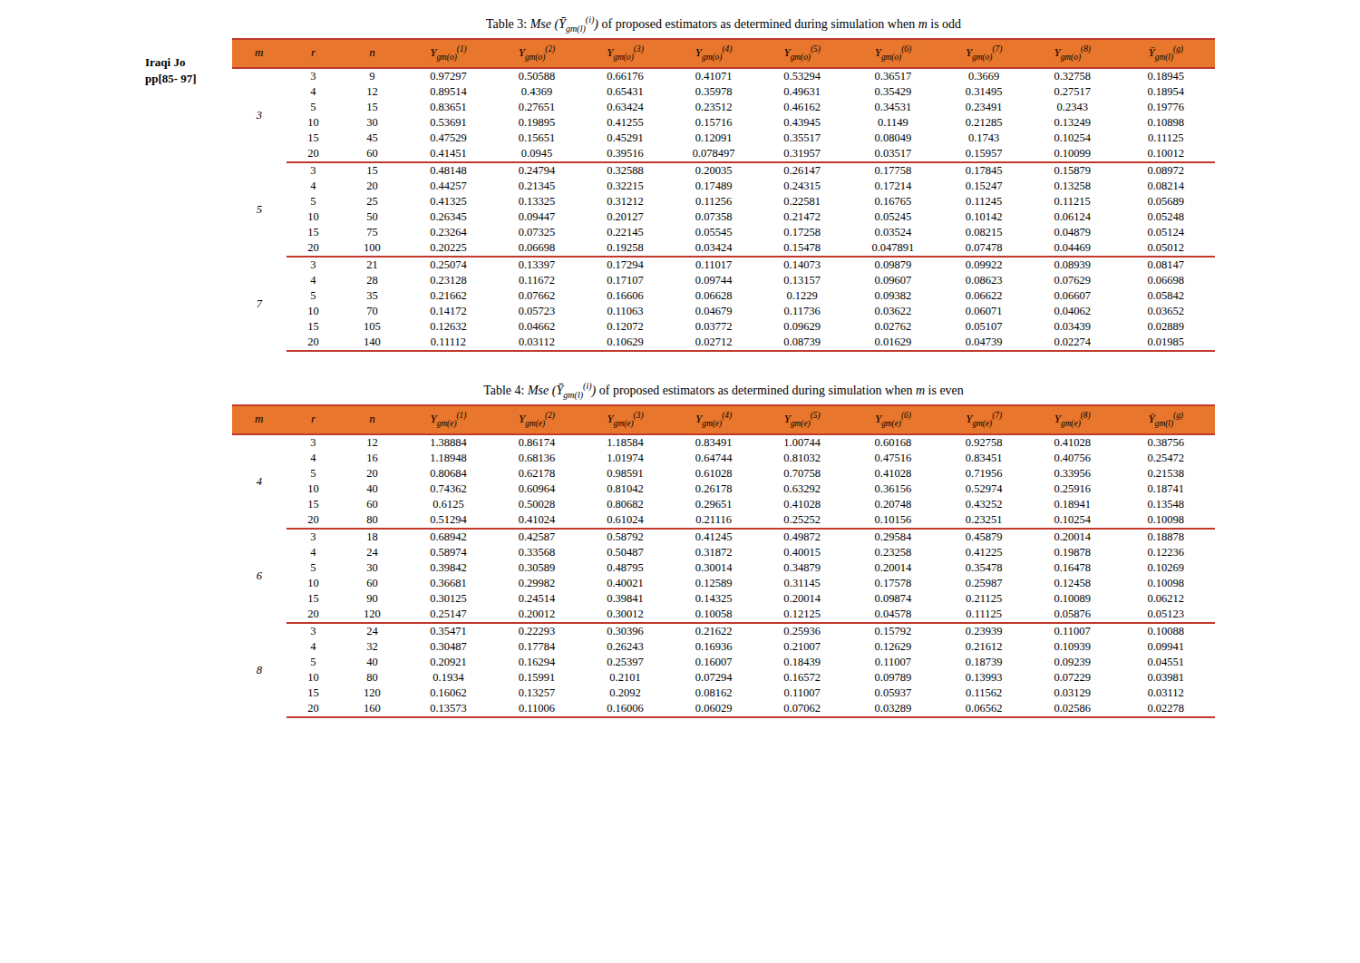Iraqi Jopp[85- 97]
Table 3: Mse (Ȳgm(l)(i)) of proposed estimators as determined during simulation when m is odd
| m | r | n | Y gm(o) (1) | Y gm(o) (2) | Y gm(o) (3) | Y gm(o) (4) | Y gm(o) (5) | Y gm(o) (6) | Y gm(o) (7) | Y gm(o) (8) | Ȳ gm(l) (g) |
| --- | --- | --- | --- | --- | --- | --- | --- | --- | --- | --- | --- |
| 3 | 3 | 9 | 0.97297 | 0.50588 | 0.66176 | 0.41071 | 0.53294 | 0.36517 | 0.3669 | 0.32758 | 0.18945 |
| 4 | 12 | 0.89514 | 0.4369 | 0.65431 | 0.35978 | 0.49631 | 0.35429 | 0.31495 | 0.27517 | 0.18954 |
| 5 | 15 | 0.83651 | 0.27651 | 0.63424 | 0.23512 | 0.46162 | 0.34531 | 0.23491 | 0.2343 | 0.19776 |
| 10 | 30 | 0.53691 | 0.19895 | 0.41255 | 0.15716 | 0.43945 | 0.1149 | 0.21285 | 0.13249 | 0.10898 |
| 15 | 45 | 0.47529 | 0.15651 | 0.45291 | 0.12091 | 0.35517 | 0.08049 | 0.1743 | 0.10254 | 0.11125 |
| 20 | 60 | 0.41451 | 0.0945 | 0.39516 | 0.078497 | 0.31957 | 0.03517 | 0.15957 | 0.10099 | 0.10012 |
| 5 | 3 | 15 | 0.48148 | 0.24794 | 0.32588 | 0.20035 | 0.26147 | 0.17758 | 0.17845 | 0.15879 | 0.08972 |
| 4 | 20 | 0.44257 | 0.21345 | 0.32215 | 0.17489 | 0.24315 | 0.17214 | 0.15247 | 0.13258 | 0.08214 |
| 5 | 25 | 0.41325 | 0.13325 | 0.31212 | 0.11256 | 0.22581 | 0.16765 | 0.11245 | 0.11215 | 0.05689 |
| 10 | 50 | 0.26345 | 0.09447 | 0.20127 | 0.07358 | 0.21472 | 0.05245 | 0.10142 | 0.06124 | 0.05248 |
| 15 | 75 | 0.23264 | 0.07325 | 0.22145 | 0.05545 | 0.17258 | 0.03524 | 0.08215 | 0.04879 | 0.05124 |
| 20 | 100 | 0.20225 | 0.06698 | 0.19258 | 0.03424 | 0.15478 | 0.047891 | 0.07478 | 0.04469 | 0.05012 |
| 7 | 3 | 21 | 0.25074 | 0.13397 | 0.17294 | 0.11017 | 0.14073 | 0.09879 | 0.09922 | 0.08939 | 0.08147 |
| 4 | 28 | 0.23128 | 0.11672 | 0.17107 | 0.09744 | 0.13157 | 0.09607 | 0.08623 | 0.07629 | 0.06698 |
| 5 | 35 | 0.21662 | 0.07662 | 0.16606 | 0.06628 | 0.1229 | 0.09382 | 0.06622 | 0.06607 | 0.05842 |
| 10 | 70 | 0.14172 | 0.05723 | 0.11063 | 0.04679 | 0.11736 | 0.03622 | 0.06071 | 0.04062 | 0.03652 |
| 15 | 105 | 0.12632 | 0.04662 | 0.12072 | 0.03772 | 0.09629 | 0.02762 | 0.05107 | 0.03439 | 0.02889 |
| 20 | 140 | 0.11112 | 0.03112 | 0.10629 | 0.02712 | 0.08739 | 0.01629 | 0.04739 | 0.02274 | 0.01985 |
Table 4: Mse (Ȳgm(l)(i)) of proposed estimators as determined during simulation when m is even
| m | r | n | Y gm(e) (1) | Y gm(e) (2) | Y gm(e) (3) | Y gm(e) (4) | Y gm(e) (5) | Y gm(e) (6) | Y gm(e) (7) | Y gm(e) (8) | Ȳ gm(l) (g) |
| --- | --- | --- | --- | --- | --- | --- | --- | --- | --- | --- | --- |
| 4 | 3 | 12 | 1.38884 | 0.86174 | 1.18584 | 0.83491 | 1.00744 | 0.60168 | 0.92758 | 0.41028 | 0.38756 |
| 4 | 16 | 1.18948 | 0.68136 | 1.01974 | 0.64744 | 0.81032 | 0.47516 | 0.83451 | 0.40756 | 0.25472 |
| 5 | 20 | 0.80684 | 0.62178 | 0.98591 | 0.61028 | 0.70758 | 0.41028 | 0.71956 | 0.33956 | 0.21538 |
| 10 | 40 | 0.74362 | 0.60964 | 0.81042 | 0.26178 | 0.63292 | 0.36156 | 0.52974 | 0.25916 | 0.18741 |
| 15 | 60 | 0.6125 | 0.50028 | 0.80682 | 0.29651 | 0.41028 | 0.20748 | 0.43252 | 0.18941 | 0.13548 |
| 20 | 80 | 0.51294 | 0.41024 | 0.61024 | 0.21116 | 0.25252 | 0.10156 | 0.23251 | 0.10254 | 0.10098 |
| 6 | 3 | 18 | 0.68942 | 0.42587 | 0.58792 | 0.41245 | 0.49872 | 0.29584 | 0.45879 | 0.20014 | 0.18878 |
| 4 | 24 | 0.58974 | 0.33568 | 0.50487 | 0.31872 | 0.40015 | 0.23258 | 0.41225 | 0.19878 | 0.12236 |
| 5 | 30 | 0.39842 | 0.30589 | 0.48795 | 0.30014 | 0.34879 | 0.20014 | 0.35478 | 0.16478 | 0.10269 |
| 10 | 60 | 0.36681 | 0.29982 | 0.40021 | 0.12589 | 0.31145 | 0.17578 | 0.25987 | 0.12458 | 0.10098 |
| 15 | 90 | 0.30125 | 0.24514 | 0.39841 | 0.14325 | 0.20014 | 0.09874 | 0.21125 | 0.10089 | 0.06212 |
| 20 | 120 | 0.25147 | 0.20012 | 0.30012 | 0.10058 | 0.12125 | 0.04578 | 0.11125 | 0.05876 | 0.05123 |
| 8 | 3 | 24 | 0.35471 | 0.22293 | 0.30396 | 0.21622 | 0.25936 | 0.15792 | 0.23939 | 0.11007 | 0.10088 |
| 4 | 32 | 0.30487 | 0.17784 | 0.26243 | 0.16936 | 0.21007 | 0.12629 | 0.21612 | 0.10939 | 0.09941 |
| 5 | 40 | 0.20921 | 0.16294 | 0.25397 | 0.16007 | 0.18439 | 0.11007 | 0.18739 | 0.09239 | 0.04551 |
| 10 | 80 | 0.1934 | 0.15991 | 0.2101 | 0.07294 | 0.16572 | 0.09789 | 0.13993 | 0.07229 | 0.03981 |
| 15 | 120 | 0.16062 | 0.13257 | 0.2092 | 0.08162 | 0.11007 | 0.05937 | 0.11562 | 0.03129 | 0.03112 |
| 20 | 160 | 0.13573 | 0.11006 | 0.16006 | 0.06029 | 0.07062 | 0.03289 | 0.06562 | 0.02586 | 0.02278 |